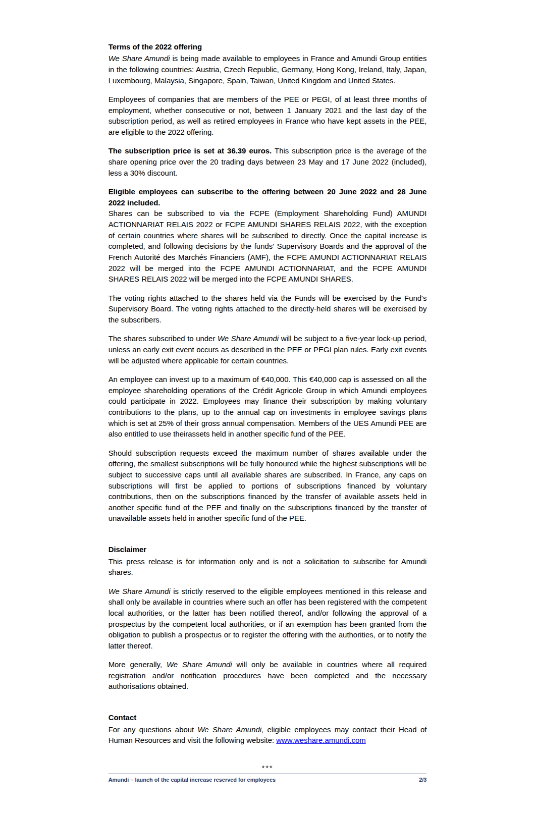Terms of the 2022 offering
We Share Amundi is being made available to employees in France and Amundi Group entities in the following countries: Austria, Czech Republic, Germany, Hong Kong, Ireland, Italy, Japan, Luxembourg, Malaysia, Singapore, Spain, Taiwan, United Kingdom and United States.
Employees of companies that are members of the PEE or PEGI, of at least three months of employment, whether consecutive or not, between 1 January 2021 and the last day of the subscription period, as well as retired employees in France who have kept assets in the PEE, are eligible to the 2022 offering.
The subscription price is set at 36.39 euros. This subscription price is the average of the share opening price over the 20 trading days between 23 May and 17 June 2022 (included), less a 30% discount.
Eligible employees can subscribe to the offering between 20 June 2022 and 28 June 2022 included.
Shares can be subscribed to via the FCPE (Employment Shareholding Fund) AMUNDI ACTIONNARIAT RELAIS 2022 or FCPE AMUNDI SHARES RELAIS 2022, with the exception of certain countries where shares will be subscribed to directly. Once the capital increase is completed, and following decisions by the funds' Supervisory Boards and the approval of the French Autorité des Marchés Financiers (AMF), the FCPE AMUNDI ACTIONNARIAT RELAIS 2022 will be merged into the FCPE AMUNDI ACTIONNARIAT, and the FCPE AMUNDI SHARES RELAIS 2022 will be merged into the FCPE AMUNDI SHARES.
The voting rights attached to the shares held via the Funds will be exercised by the Fund's Supervisory Board. The voting rights attached to the directly-held shares will be exercised by the subscribers.
The shares subscribed to under We Share Amundi will be subject to a five-year lock-up period, unless an early exit event occurs as described in the PEE or PEGI plan rules. Early exit events will be adjusted where applicable for certain countries.
An employee can invest up to a maximum of €40,000. This €40,000 cap is assessed on all the employee shareholding operations of the Crédit Agricole Group in which Amundi employees could participate in 2022. Employees may finance their subscription by making voluntary contributions to the plans, up to the annual cap on investments in employee savings plans which is set at 25% of their gross annual compensation. Members of the UES Amundi PEE are also entitled to use theirassets held in another specific fund of the PEE.
Should subscription requests exceed the maximum number of shares available under the offering, the smallest subscriptions will be fully honoured while the highest subscriptions will be subject to successive caps until all available shares are subscribed. In France, any caps on subscriptions will first be applied to portions of subscriptions financed by voluntary contributions, then on the subscriptions financed by the transfer of available assets held in another specific fund of the PEE and finally on the subscriptions financed by the transfer of unavailable assets held in another specific fund of the PEE.
Disclaimer
This press release is for information only and is not a solicitation to subscribe for Amundi shares.
We Share Amundi is strictly reserved to the eligible employees mentioned in this release and shall only be available in countries where such an offer has been registered with the competent local authorities, or the latter has been notified thereof, and/or following the approval of a prospectus by the competent local authorities, or if an exemption has been granted from the obligation to publish a prospectus or to register the offering with the authorities, or to notify the latter thereof.
More generally, We Share Amundi will only be available in countries where all required registration and/or notification procedures have been completed and the necessary authorisations obtained.
Contact
For any questions about We Share Amundi, eligible employees may contact their Head of Human Resources and visit the following website: www.weshare.amundi.com
***
Amundi – launch of the capital increase reserved for employees 2/3